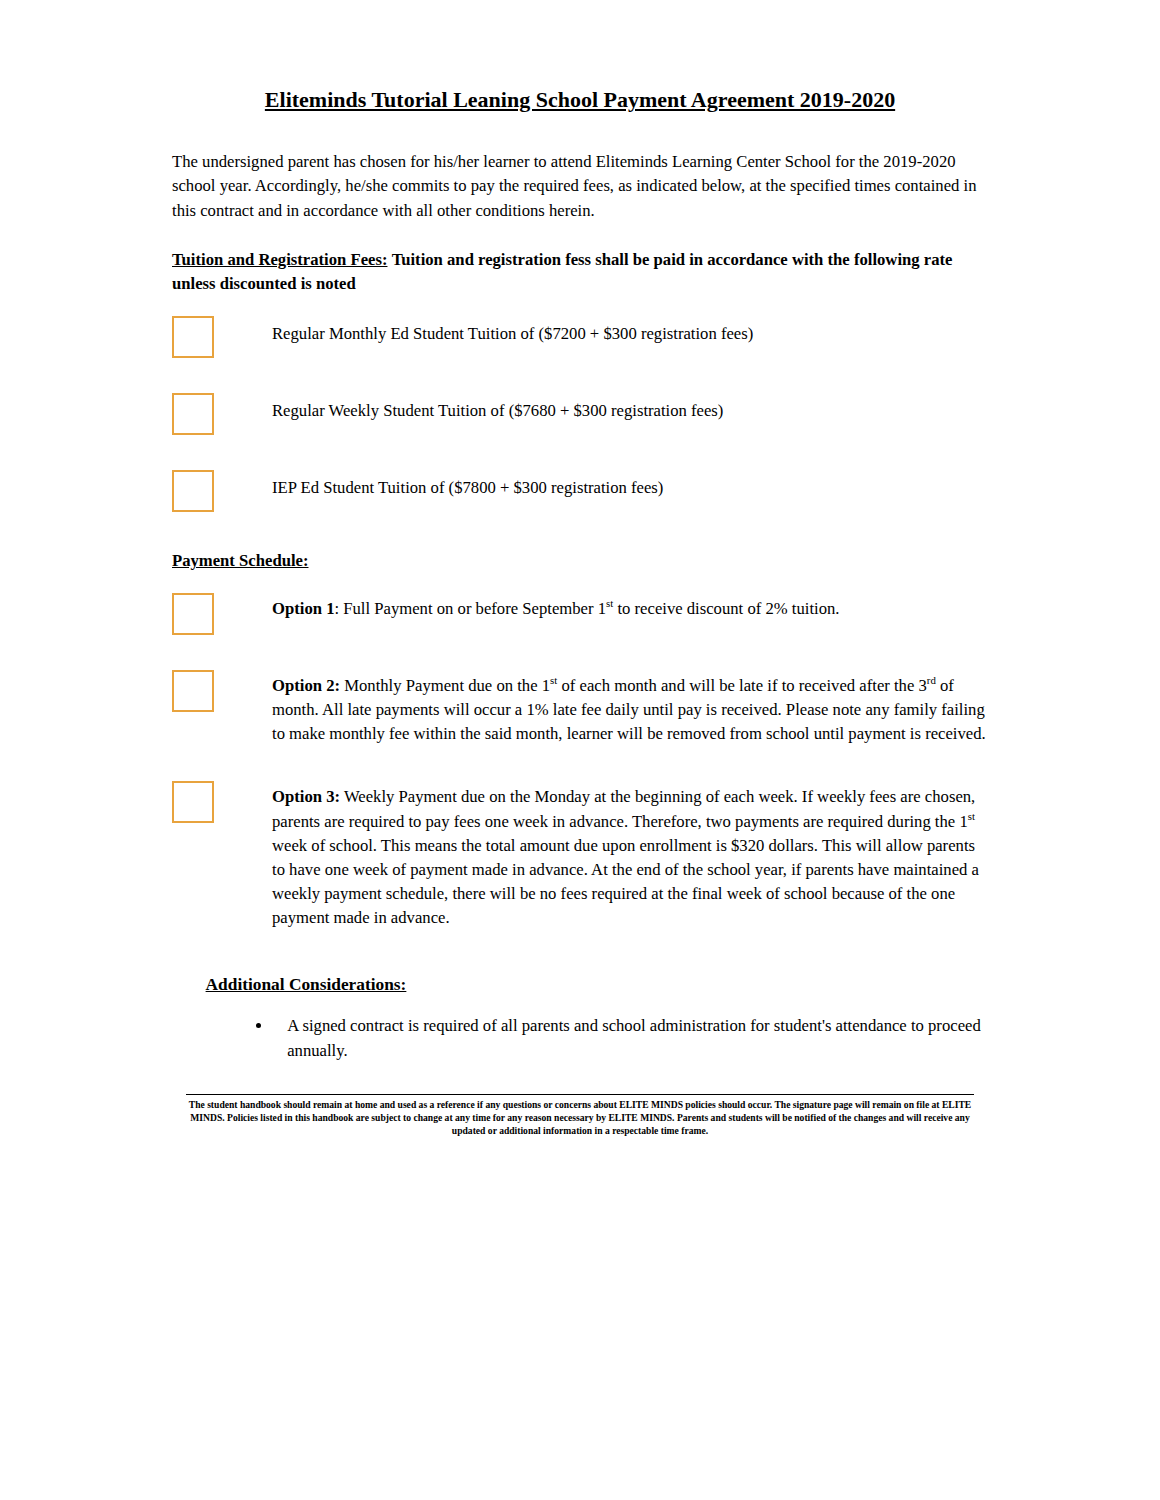Eliteminds Tutorial Leaning School Payment Agreement 2019-2020
The undersigned parent has chosen for his/her learner to attend Eliteminds Learning Center School for the 2019-2020 school year. Accordingly, he/she commits to pay the required fees, as indicated below, at the specified times contained in this contract and in accordance with all other conditions herein.
Tuition and Registration Fees: Tuition and registration fess shall be paid in accordance with the following rate unless discounted is noted
Regular Monthly Ed Student Tuition of ($7200 + $300 registration fees)
Regular Weekly Student Tuition of ($7680 + $300 registration fees)
IEP Ed Student Tuition of ($7800 + $300 registration fees)
Payment Schedule:
Option 1: Full Payment on or before September 1st to receive discount of 2% tuition.
Option 2: Monthly Payment due on the 1st of each month and will be late if to received after the 3rd of month. All late payments will occur a 1% late fee daily until pay is received. Please note any family failing to make monthly fee within the said month, learner will be removed from school until payment is received.
Option 3: Weekly Payment due on the Monday at the beginning of each week. If weekly fees are chosen, parents are required to pay fees one week in advance. Therefore, two payments are required during the 1st week of school. This means the total amount due upon enrollment is $320 dollars. This will allow parents to have one week of payment made in advance. At the end of the school year, if parents have maintained a weekly payment schedule, there will be no fees required at the final week of school because of the one payment made in advance.
Additional Considerations:
A signed contract is required of all parents and school administration for student's attendance to proceed annually.
The student handbook should remain at home and used as a reference if any questions or concerns about ELITE MINDS policies should occur. The signature page will remain on file at ELITE MINDS. Policies listed in this handbook are subject to change at any time for any reason necessary by ELITE MINDS. Parents and students will be notified of the changes and will receive any updated or additional information in a respectable time frame.